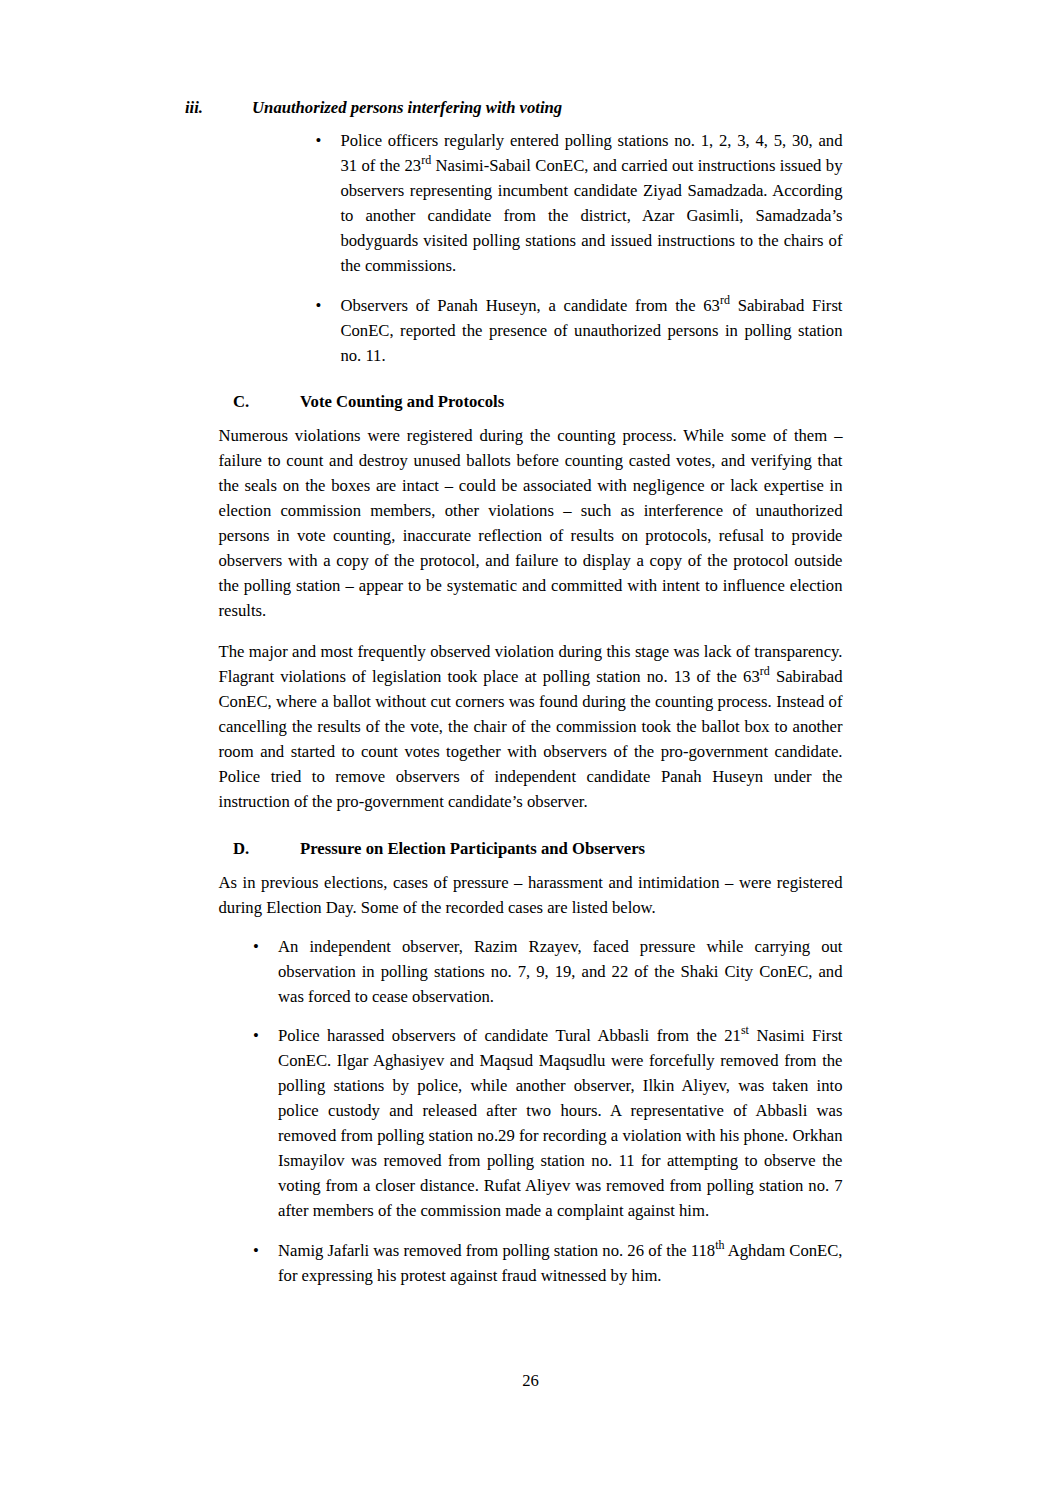iii. Unauthorized persons interfering with voting
Police officers regularly entered polling stations no. 1, 2, 3, 4, 5, 30, and 31 of the 23rd Nasimi-Sabail ConEC, and carried out instructions issued by observers representing incumbent candidate Ziyad Samadzada. According to another candidate from the district, Azar Gasimli, Samadzada’s bodyguards visited polling stations and issued instructions to the chairs of the commissions.
Observers of Panah Huseyn, a candidate from the 63rd Sabirabad First ConEC, reported the presence of unauthorized persons in polling station no. 11.
C. Vote Counting and Protocols
Numerous violations were registered during the counting process. While some of them – failure to count and destroy unused ballots before counting casted votes, and verifying that the seals on the boxes are intact – could be associated with negligence or lack expertise in election commission members, other violations – such as interference of unauthorized persons in vote counting, inaccurate reflection of results on protocols, refusal to provide observers with a copy of the protocol, and failure to display a copy of the protocol outside the polling station – appear to be systematic and committed with intent to influence election results.
The major and most frequently observed violation during this stage was lack of transparency. Flagrant violations of legislation took place at polling station no. 13 of the 63rd Sabirabad ConEC, where a ballot without cut corners was found during the counting process. Instead of cancelling the results of the vote, the chair of the commission took the ballot box to another room and started to count votes together with observers of the pro-government candidate. Police tried to remove observers of independent candidate Panah Huseyn under the instruction of the pro-government candidate’s observer.
D. Pressure on Election Participants and Observers
As in previous elections, cases of pressure – harassment and intimidation – were registered during Election Day. Some of the recorded cases are listed below.
An independent observer, Razim Rzayev, faced pressure while carrying out observation in polling stations no. 7, 9, 19, and 22 of the Shaki City ConEC, and was forced to cease observation.
Police harassed observers of candidate Tural Abbasli from the 21st Nasimi First ConEC. Ilgar Aghasiyev and Maqsud Maqsudlu were forcefully removed from the polling stations by police, while another observer, Ilkin Aliyev, was taken into police custody and released after two hours. A representative of Abbasli was removed from polling station no.29 for recording a violation with his phone. Orkhan Ismayilov was removed from polling station no. 11 for attempting to observe the voting from a closer distance. Rufat Aliyev was removed from polling station no. 7 after members of the commission made a complaint against him.
Namig Jafarli was removed from polling station no. 26 of the 118th Aghdam ConEC, for expressing his protest against fraud witnessed by him.
26